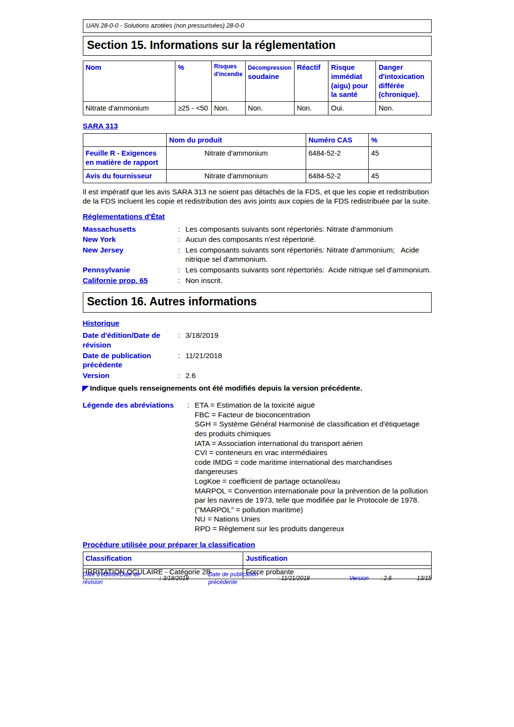UAN 28-0-0 - Solutions azotées (non pressurisées) 28-0-0
Section 15. Informations sur la réglementation
| Nom | % | Risques d'incendie | Décompression soudaine | Réactif | Risque immédiat (aigu) pour la santé | Danger d'intoxication différée (chronique). |
| --- | --- | --- | --- | --- | --- | --- |
| Nitrate d'ammonium | ≥25 - <50 | Non. | Non. | Non. | Oui. | Non. |
SARA 313
| | Nom du produit | Numéro CAS | % |
| --- | --- | --- | --- |
| Feuille R - Exigences en matière de rapport | Nitrate d'ammonium | 6484-52-2 | 45 |
| Avis du fournisseur | Nitrate d'ammonium | 6484-52-2 | 45 |
Il est impératif que les avis SARA 313 ne soient pas détachés de la FDS, et que les copie et redistribution de la FDS incluent les copie et redistribution des avis joints aux copies de la FDS redistribuée par la suite.
Réglementations d'État
| Massachusetts | : | Les composants suivants sont répertoriés: Nitrate d'ammonium |
| New York | : | Aucun des composants n'est répertorié. |
| New Jersey | : | Les composants suivants sont répertoriés: Nitrate d'ammonium; Acide nitrique sel d'ammonium. |
| Pennsylvanie | : | Les composants suivants sont répertoriés: Acide nitrique sel d'ammonium. |
| Californie prop. 65 | : | Non inscrit. |
Section 16. Autres informations
Historique
| Date d'édition/Date de révision | : | 3/18/2019 |
| Date de publication précédente | : | 11/21/2018 |
| Version | : | 2.6 |
◤Indique quels renseignements ont été modifiés depuis la version précédente.
| Légende des abréviations | : | ETA = Estimation de la toxicité aiguë FBC = Facteur de bioconcentration SGH = Système Général Harmonisé de classification et d'étiquetage des produits chimiques IATA = Association international du transport aérien CVI = conteneurs en vrac intermédiaires code IMDG = code maritime international des marchandises dangereuses LogKoe = coefficient de partage octanol/eau MARPOL = Convention internationale pour la prévention de la pollution par les navires de 1973, telle que modifiée par le Protocole de 1978. ("MARPOL" = pollution maritime) NU = Nations Unies RPD = Règlement sur les produits dangereux |
Procédure utilisée pour préparer la classification
| Classification | Justification |
| --- | --- |
| IRRITATION OCULAIRE - Catégorie 2B | Force probante |
| Date d'édition/Date de révision | : 3/18/2019 | Date de publication précédente | : 11/21/2018 | Version | : 2.6 | 13/15 |